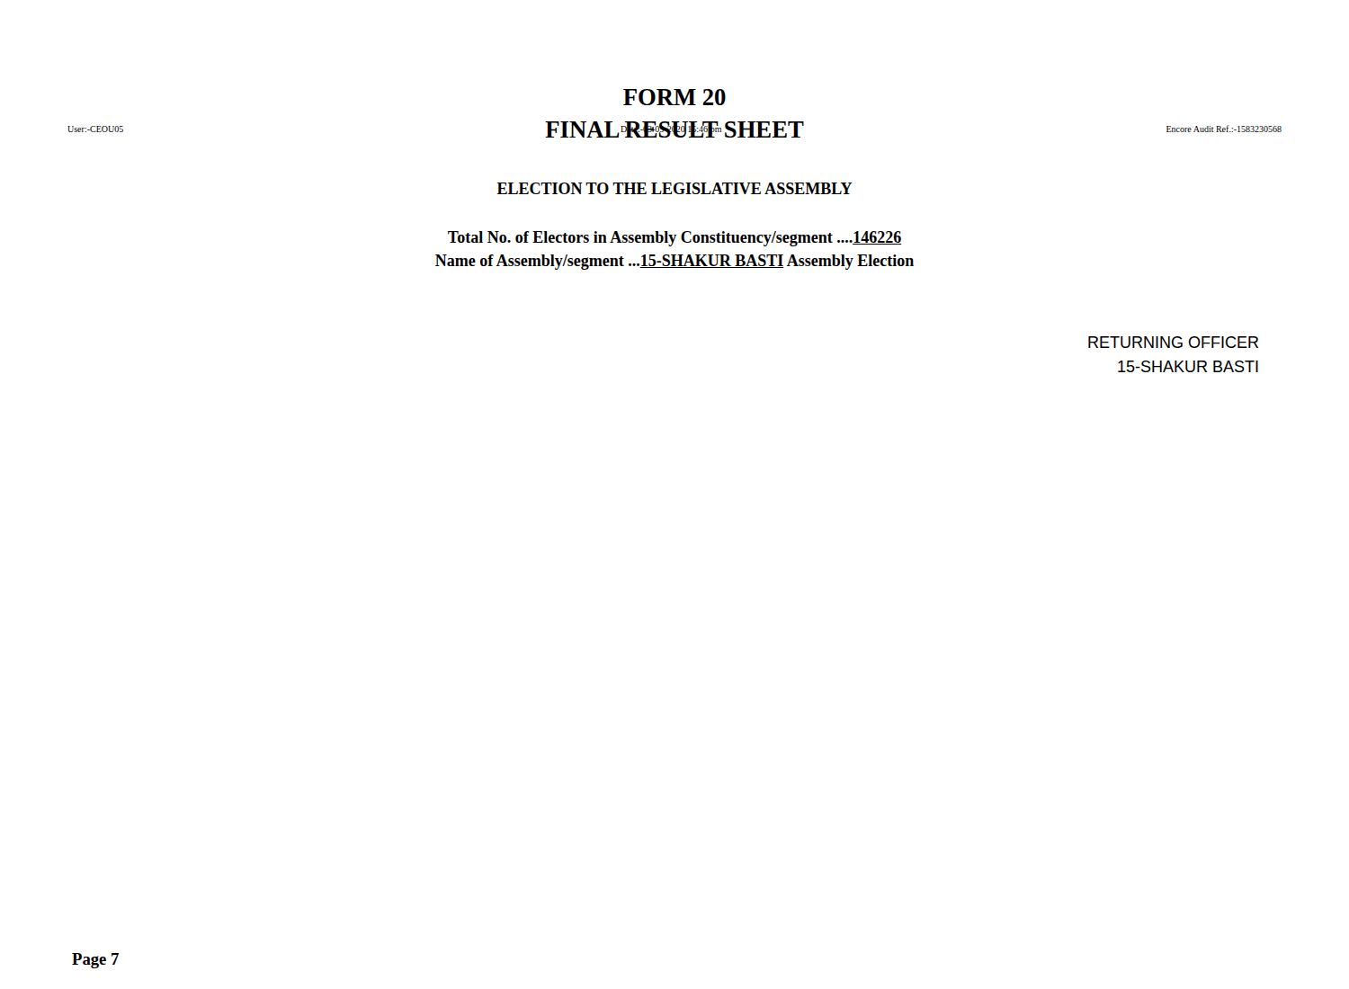User:-CEOU05 Date:-03-03-2020 15:46:pm Encore Audit Ref.:-1583230568
FORM 20
FINAL RESULT SHEET
ELECTION TO THE LEGISLATIVE ASSEMBLY
Total No. of Electors in Assembly Constituency/segment ....146226
Name of Assembly/segment ...15-SHAKUR BASTI Assembly Election
RETURNING OFFICER
15-SHAKUR BASTI
Page 7